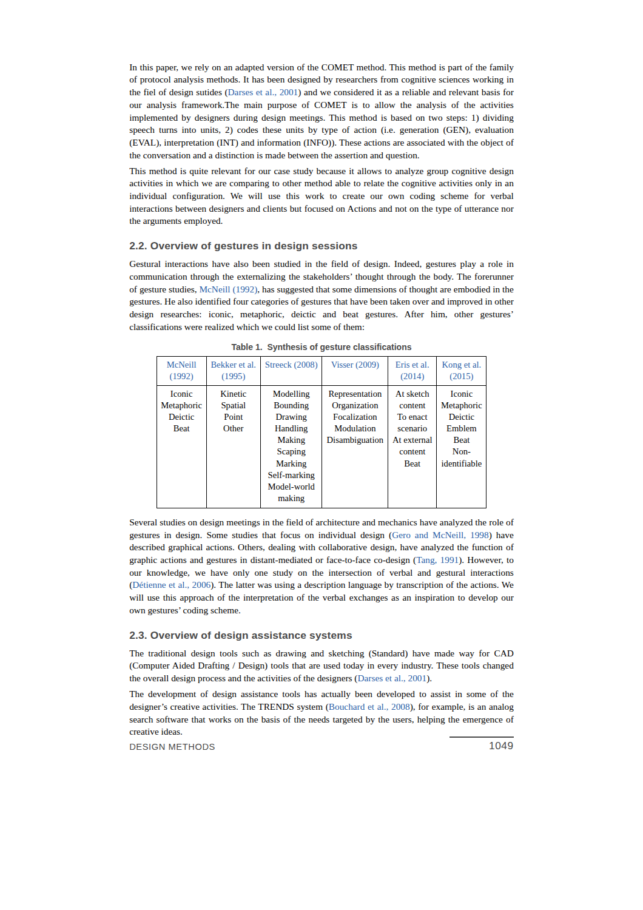In this paper, we rely on an adapted version of the COMET method. This method is part of the family of protocol analysis methods. It has been designed by researchers from cognitive sciences working in the fiel of design sutides (Darses et al., 2001) and we considered it as a reliable and relevant basis for our analysis framework.The main purpose of COMET is to allow the analysis of the activities implemented by designers during design meetings. This method is based on two steps: 1) dividing speech turns into units, 2) codes these units by type of action (i.e. generation (GEN), evaluation (EVAL), interpretation (INT) and information (INFO)). These actions are associated with the object of the conversation and a distinction is made between the assertion and question.
This method is quite relevant for our case study because it allows to analyze group cognitive design activities in which we are comparing to other method able to relate the cognitive activities only in an individual configuration. We will use this work to create our own coding scheme for verbal interactions between designers and clients but focused on Actions and not on the type of utterance nor the arguments employed.
2.2. Overview of gestures in design sessions
Gestural interactions have also been studied in the field of design. Indeed, gestures play a role in communication through the externalizing the stakeholders’ thought through the body. The forerunner of gesture studies, McNeill (1992), has suggested that some dimensions of thought are embodied in the gestures. He also identified four categories of gestures that have been taken over and improved in other design researches: iconic, metaphoric, deictic and beat gestures. After him, other gestures’ classifications were realized which we could list some of them:
Table 1. Synthesis of gesture classifications
| McNeill (1992) | Bekker et al. (1995) | Streeck (2008) | Visser (2009) | Eris et al. (2014) | Kong et al. (2015) |
| --- | --- | --- | --- | --- | --- |
| Iconic Metaphoric Deictic Beat | Kinetic Spatial Point Other | Modelling Bounding Drawing Handling Making Scaping Marking Self-marking Model-world making | Representation Organization Focalization Modulation Disambiguation | At sketch content To enact scenario At external content Beat | Iconic Metaphoric Deictic Emblem Beat Non- identifiable |
Several studies on design meetings in the field of architecture and mechanics have analyzed the role of gestures in design. Some studies that focus on individual design (Gero and McNeill, 1998) have described graphical actions. Others, dealing with collaborative design, have analyzed the function of graphic actions and gestures in distant-mediated or face-to-face co-design (Tang, 1991). However, to our knowledge, we have only one study on the intersection of verbal and gestural interactions (Détienne et al., 2006). The latter was using a description language by transcription of the actions. We will use this approach of the interpretation of the verbal exchanges as an inspiration to develop our own gestures’ coding scheme.
2.3. Overview of design assistance systems
The traditional design tools such as drawing and sketching (Standard) have made way for CAD (Computer Aided Drafting / Design) tools that are used today in every industry. These tools changed the overall design process and the activities of the designers (Darses et al., 2001).
The development of design assistance tools has actually been developed to assist in some of the designer’s creative activities. The TRENDS system (Bouchard et al., 2008), for example, is an analog search software that works on the basis of the needs targeted by the users, helping the emergence of creative ideas.
DESIGN METHODS
1049